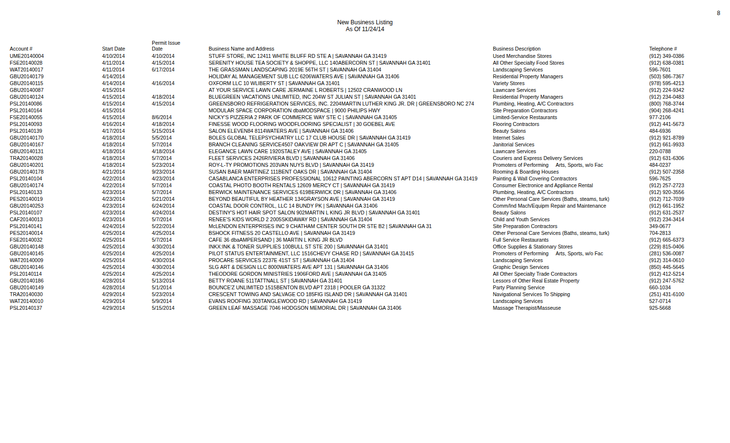8
New Business Listing
As Of 11/24/14
| Account # | Start Date | Permit Issue Date | Business Name and Address | Business Description | Telephone # |
| --- | --- | --- | --- | --- | --- |
| UME20140004 | 4/10/2014 | 4/10/2014 | STUFF STORE, INC 12411 WHITE BLUFF RD STE A / SAVANNAH GA 31419 | Used Merchandise Stores | (912) 349-0386 |
| FSE20140028 | 4/11/2014 | 4/15/2014 | SERENITY HOUSE TEA SOCIETY & SHOPPE, LLC 140ABERCORN ST / SAVANNAH GA 31401 | All Other Specialty Food Stores | (912) 638-0381 |
| WAT20140017 | 4/11/2014 | 6/17/2014 | THE GRASSMAN LANDSCAPING 2019E 56TH ST / SAVANNAH GA 31404 | Landscaping Services | 596-7601 |
| GBU20140179 | 4/14/2014 | | HOLIDAY AL MANAGEMENT SUB LLC 6206WATERS AVE / SAVANNAH GA 31406 | Residential Property Managers | (503) 586-7367 |
| GBU20140115 | 4/14/2014 | 4/16/2014 | OXFORM LLC 10 WLIBERTY ST / SAVANNAH GA 31401 | Variety Stores | (978) 595-4213 |
| GBU20140087 | 4/15/2014 | | AT YOUR SERVICE LAWN CARE JERMAINE L ROBERTS / 12502 CRANWOOD LN | Lawncare Services | (912) 224-9342 |
| GBU20140124 | 4/15/2014 | 4/18/2014 | BLUEGREEN VACATIONS UNLIMITED, INC 204W ST JULIAN ST / SAVANNAH GA 31401 | Residential Property Managers | (912) 234-0483 |
| PSL20140086 | 4/15/2014 | 4/15/2014 | GREENSBORO REFRIGERATION SERVICES, INC. 2204MARTIN LUTHER KING JR. DR / GREENSBORO NC 274 | Plumbing, Heating, A/C Contractors | (800) 768-3744 |
| PSL20140164 | 4/15/2014 | | MODULAR SPACE CORPORATION dbaMODSPACE / 9000 PHILIPS HWY | Site Preparation Contractors | (904) 268-4241 |
| FSE20140055 | 4/15/2014 | 8/6/2014 | NICKY'S PIZZERIA 2 PARK OF COMMERCE WAY STE C / SAVANNAH GA 31405 | Limited-Service Restaurants | 977-2106 |
| PSL20140093 | 4/16/2014 | 4/18/2014 | FINESSE WOOD FLOORING WOODFLOORING SPECIALIST / 30 GOEBEL AVE | Flooring Contractors | (912) 441-5673 |
| PSL20140139 | 4/17/2014 | 5/15/2014 | SALON ELEVEN84 8114WATERS AVE / SAVANNAH GA 31406 | Beauty Salons | 484-6936 |
| GBU20140170 | 4/18/2014 | 5/5/2014 | BOLES GLOBAL TELEPSYCHIATRY LLC 17 CLUB HOUSE DR / SAVANNAH GA 31419 | Internet Sales | (912) 921-8789 |
| GBU20140167 | 4/18/2014 | 5/7/2014 | BRANCH CLEANING SERVICE4507 OAKVIEW DR APT C / SAVANNAH GA 31405 | Janitorial Services | (912) 661-9933 |
| GBU20140131 | 4/18/2014 | 4/18/2014 | ELEGANCE LAWN CARE 1920STALEY AVE / SAVANNAH GA 31405 | Lawncare Services | 220-0788 |
| TRA20140028 | 4/18/2014 | 5/7/2014 | FLEET SERVICES 2426RIVIERA BLVD / SAVANNAH GA 31406 | Couriers and Express Delivery Services | (912) 631-6306 |
| GBU20140201 | 4/18/2014 | 5/23/2014 | ROY-L-TY PROMOTIONS 203VAN NUYS BLVD / SAVANNAH GA 31419 | Promoters of Performing Arts, Sports, w/o Fac | 484-0237 |
| GBU20140178 | 4/21/2014 | 9/23/2014 | SUSAN BAER MARTINEZ 111BENT OAKS DR / SAVANNAH GA 31404 | Rooming & Boarding Houses | (912) 507-2358 |
| PSL20140104 | 4/22/2014 | 4/23/2014 | CASABLANCA ENTERPRISES PROFESSIONAL 10612 PAINTING ABERCORN ST APT D14 / SAVANNAH GA 31419 | Painting & Wall Covering Contractors | 596-7625 |
| GBU20140174 | 4/22/2014 | 5/7/2014 | COASTAL PHOTO BOOTH RENTALS 12609 MERCY CT / SAVANNAH GA 31419 | Consumer Electronice and Appliance Rental | (912) 257-2723 |
| PSL20140133 | 4/23/2014 | 5/7/2014 | BERWICK MAINTENANCE SERVICES 619BERWICK DR / SAVANNAH GA 31406 | Plumbing, Heating, A/C Contractors | (912) 920-3556 |
| PES20140019 | 4/23/2014 | 5/21/2014 | BEYOND BEAUTIFUL BY HEATHER 134GRAYSON AVE / SAVANNAH GA 31419 | Other Personal Care Services (Baths, steams, turk) | (912) 712-7039 |
| GBU20140253 | 4/23/2014 | 6/24/2014 | COASTAL DOOR CONTROL, LLC 14 BUNDY PK / SAVANNAH GA 31406 | Comm/Ind Mach/Equipm Repair and Maintenance | (912) 661-1952 |
| PSL20140107 | 4/23/2014 | 4/24/2014 | DESTINY'S HOT HAIR SPOT SALON 902MARTIN L KING JR BLVD / SAVANNAH GA 31401 | Beauty Salons | (912) 631-2537 |
| CAF20140013 | 4/23/2014 | 5/7/2014 | RENEE'S KIDS WORLD 2 2005SKIDAWAY RD / SAVANNAH GA 31404 | Child and Youth Services | (912) 234-3414 |
| PSL20140141 | 4/24/2014 | 5/22/2014 | McLENDON ENTERPRISES INC 9 CHATHAM CENTER SOUTH DR STE B2 / SAVANNAH GA 31 | Site Preparation Contractors | 349-0677 |
| PES20140014 | 4/25/2014 | 4/25/2014 | BSHOCK FITNESS 20 CASTELLO AVE / SAVANNAH GA 31419 | Other Personal Care Services (Baths, steams, turk) | 704-2813 |
| FSE20140032 | 4/25/2014 | 5/7/2014 | CAFE 36 dbaAMPERSAND / 36 MARTIN L KING JR BLVD | Full Service Restaurants | (912) 665-6373 |
| GBU20140148 | 4/25/2014 | 4/30/2014 | INKX:INK & TONER SUPPLIES 100BULL ST STE 200 / SAVANNAH GA 31401 | Office Supplies & Stationary Stores | (229) 815-0406 |
| GBU20140145 | 4/25/2014 | 4/25/2014 | PILOT STATUS ENTERTAINMENT, LLC 1516CHEVY CHASE RD / SAVANNAH GA 31415 | Promoters of Performing Arts, Sports, w/o Fac | (281) 536-0087 |
| WAT20140009 | 4/25/2014 | 4/30/2014 | PROCARE SERVICES 2237E 41ST ST / SAVANNAH GA 31404 | Landscaping Services | (912) 314-0610 |
| GBU20140146 | 4/25/2014 | 4/30/2014 | SLG ART & DESIGN LLC 8000WATERS AVE APT 131 / SAVANNAH GA 31406 | Graphic Design Services | (850) 445-5645 |
| PSL20140114 | 4/25/2014 | 4/25/2014 | THEODORE GORDON MINISTRIES 1906FORD AVE / SAVANNAH GA 31405 | All Other Specialty Trade Contractors | (912) 412-5214 |
| GBU20140186 | 4/28/2014 | 5/13/2014 | BETTY ROANE 511TATTNALL ST / SAVANNAH GA 31401 | Lessors of Other Real Estate Property | (912) 247-5762 |
| GBU20140149 | 4/28/2014 | 5/1/2014 | BOUNCE'Z UNLIMITED 1515BENTON BLVD APT 2318 / POOLER GA 31322 | Party Planning Service | 660-1034 |
| TRA20140030 | 4/29/2014 | 5/23/2014 | CRESCENT TOWING AND SALVAGE CO 185FIG ISLAND DR / SAVANNAH GA 31401 | Navigational Services To Shipping | (251) 431-6100 |
| WAT20140010 | 4/29/2014 | 5/9/2014 | EVANS ROOFING 303TANGLEWOOD RD / SAVANNAH GA 31419 | Landscaping Services | 527-0714 |
| PSL20140137 | 4/29/2014 | 5/15/2014 | GREEN LEAF MASSAGE 7046 HODGSON MEMORIAL DR / SAVANNAH GA 31406 | Massage Therapist/Masseuse | 925-5668 |